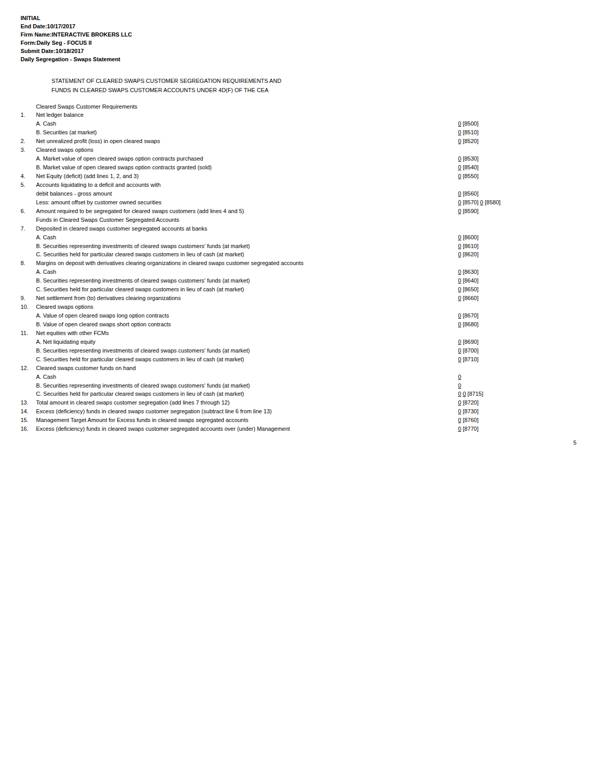INITIAL
End Date:10/17/2017
Firm Name:INTERACTIVE BROKERS LLC
Form:Daily Seg - FOCUS II
Submit Date:10/18/2017
Daily Segregation - Swaps Statement
STATEMENT OF CLEARED SWAPS CUSTOMER SEGREGATION REQUIREMENTS AND
FUNDS IN CLEARED SWAPS CUSTOMER ACCOUNTS UNDER 4D(F) OF THE CEA
| | Cleared Swaps Customer Requirements | |
| 1. | Net ledger balance | |
| | A. Cash | 0 [8500] |
| | B. Securities (at market) | 0 [8510] |
| 2. | Net unrealized profit (loss) in open cleared swaps | 0 [8520] |
| 3. | Cleared swaps options | |
| | A. Market value of open cleared swaps option contracts purchased | 0 [8530] |
| | B. Market value of open cleared swaps option contracts granted (sold) | 0 [8540] |
| 4. | Net Equity (deficit) (add lines 1, 2, and 3) | 0 [8550] |
| 5. | Accounts liquidating to a deficit and accounts with | |
| | debit balances - gross amount | 0 [8560] |
| | Less: amount offset by customer owned securities | 0 [8570] 0 [8580] |
| 6. | Amount required to be segregated for cleared swaps customers (add lines 4 and 5) | 0 [8590] |
| | Funds in Cleared Swaps Customer Segregated Accounts | |
| 7. | Deposited in cleared swaps customer segregated accounts at banks | |
| | A. Cash | 0 [8600] |
| | B. Securities representing investments of cleared swaps customers' funds (at market) | 0 [8610] |
| | C. Securities held for particular cleared swaps customers in lieu of cash (at market) | 0 [8620] |
| 8. | Margins on deposit with derivatives clearing organizations in cleared swaps customer segregated accounts | |
| | A. Cash | 0 [8630] |
| | B. Securities representing investments of cleared swaps customers' funds (at market) | 0 [8640] |
| | C. Securities held for particular cleared swaps customers in lieu of cash (at market) | 0 [8650] |
| 9. | Net settlement from (to) derivatives clearing organizations | 0 [8660] |
| 10. | Cleared swaps options | |
| | A. Value of open cleared swaps long option contracts | 0 [8670] |
| | B. Value of open cleared swaps short option contracts | 0 [8680] |
| 11. | Net equities with other FCMs | |
| | A. Net liquidating equity | 0 [8690] |
| | B. Securities representing investments of cleared swaps customers' funds (at market) | 0 [8700] |
| | C. Securities held for particular cleared swaps customers in lieu of cash (at market) | 0 [8710] |
| 12. | Cleared swaps customer funds on hand | |
| | A. Cash | 0 |
| | B. Securities representing investments of cleared swaps customers' funds (at market) | 0 |
| | C. Securities held for particular cleared swaps customers in lieu of cash (at market) | 0 0 [8715] |
| 13. | Total amount in cleared swaps customer segregation (add lines 7 through 12) | 0 [8720] |
| 14. | Excess (deficiency) funds in cleared swaps customer segregation (subtract line 6 from line 13) | 0 [8730] |
| 15. | Management Target Amount for Excess funds in cleared swaps segregated accounts | 0 [8760] |
| 16. | Excess (deficiency) funds in cleared swaps customer segregated accounts over (under) Management | 0 [8770] |
5